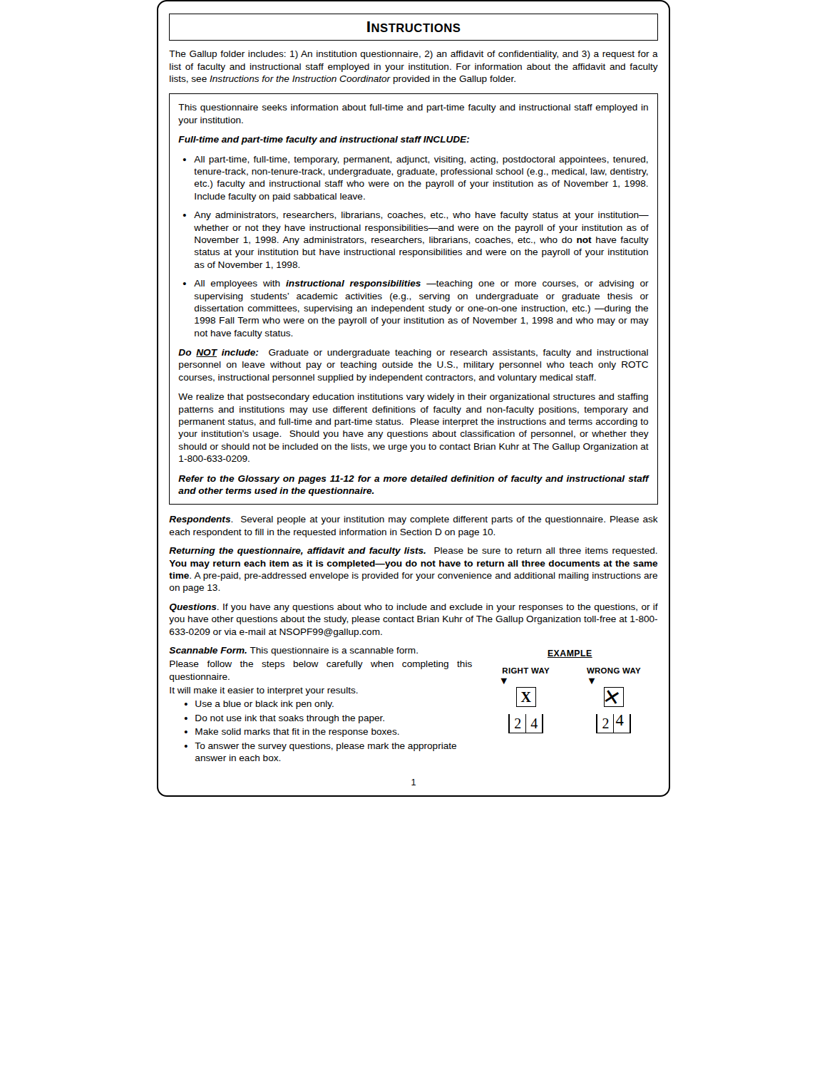INSTRUCTIONS
The Gallup folder includes: 1) An institution questionnaire, 2) an affidavit of confidentiality, and 3) a request for a list of faculty and instructional staff employed in your institution. For information about the affidavit and faculty lists, see Instructions for the Instruction Coordinator provided in the Gallup folder.
This questionnaire seeks information about full-time and part-time faculty and instructional staff employed in your institution.
Full-time and part-time faculty and instructional staff INCLUDE:
All part-time, full-time, temporary, permanent, adjunct, visiting, acting, postdoctoral appointees, tenured, tenure-track, non-tenure-track, undergraduate, graduate, professional school (e.g., medical, law, dentistry, etc.) faculty and instructional staff who were on the payroll of your institution as of November 1, 1998. Include faculty on paid sabbatical leave.
Any administrators, researchers, librarians, coaches, etc., who have faculty status at your institution— whether or not they have instructional responsibilities—and were on the payroll of your institution as of November 1, 1998. Any administrators, researchers, librarians, coaches, etc., who do not have faculty status at your institution but have instructional responsibilities and were on the payroll of your institution as of November 1, 1998.
All employees with instructional responsibilities —teaching one or more courses, or advising or supervising students’ academic activities (e.g., serving on undergraduate or graduate thesis or dissertation committees, supervising an independent study or one-on-one instruction, etc.) —during the 1998 Fall Term who were on the payroll of your institution as of November 1, 1998 and who may or may not have faculty status.
Do NOT include: Graduate or undergraduate teaching or research assistants, faculty and instructional personnel on leave without pay or teaching outside the U.S., military personnel who teach only ROTC courses, instructional personnel supplied by independent contractors, and voluntary medical staff.
We realize that postsecondary education institutions vary widely in their organizational structures and staffing patterns and institutions may use different definitions of faculty and non-faculty positions, temporary and permanent status, and full-time and part-time status. Please interpret the instructions and terms according to your institution’s usage. Should you have any questions about classification of personnel, or whether they should or should not be included on the lists, we urge you to contact Brian Kuhr at The Gallup Organization at 1-800-633-0209.
Refer to the Glossary on pages 11-12 for a more detailed definition of faculty and instructional staff and other terms used in the questionnaire.
Respondents. Several people at your institution may complete different parts of the questionnaire. Please ask each respondent to fill in the requested information in Section D on page 10.
Returning the questionnaire, affidavit and faculty lists. Please be sure to return all three items requested. You may return each item as it is completed—you do not have to return all three documents at the same time. A pre-paid, pre-addressed envelope is provided for your convenience and additional mailing instructions are on page 13.
Questions. If you have any questions about who to include and exclude in your responses to the questions, or if you have other questions about the study, please contact Brian Kuhr of The Gallup Organization toll-free at 1-800-633-0209 or via e-mail at NSOPF99@gallup.com.
Scannable Form. This questionnaire is a scannable form.
Please follow the steps below carefully when completing this questionnaire.
It will make it easier to interpret your results.
Use a blue or black ink pen only.
Do not use ink that soaks through the paper.
Make solid marks that fit in the response boxes.
To answer the survey questions, please mark the appropriate answer in each box.
EXAMPLE
RIGHT WAY
▼
WRONG WAY
▼
X
✕
2
4
2
4
1